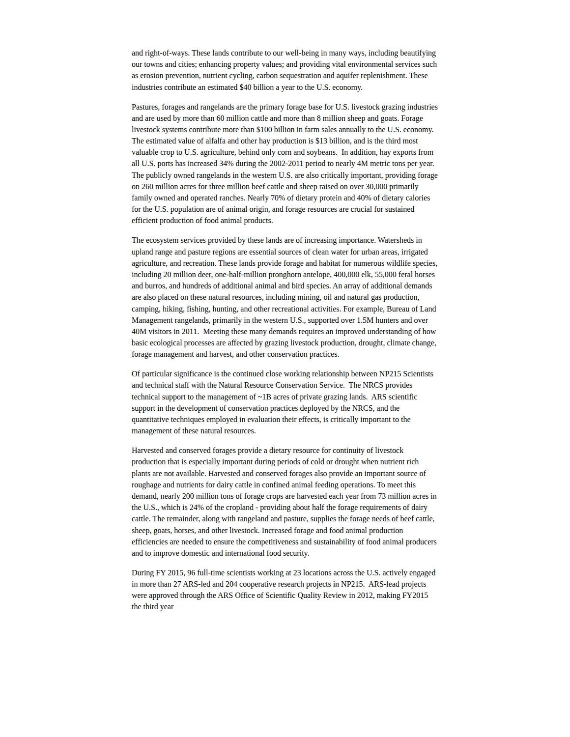and right-of-ways. These lands contribute to our well-being in many ways, including beautifying our towns and cities; enhancing property values; and providing vital environmental services such as erosion prevention, nutrient cycling, carbon sequestration and aquifer replenishment. These industries contribute an estimated $40 billion a year to the U.S. economy.
Pastures, forages and rangelands are the primary forage base for U.S. livestock grazing industries and are used by more than 60 million cattle and more than 8 million sheep and goats. Forage livestock systems contribute more than $100 billion in farm sales annually to the U.S. economy. The estimated value of alfalfa and other hay production is $13 billion, and is the third most valuable crop to U.S. agriculture, behind only corn and soybeans. In addition, hay exports from all U.S. ports has increased 34% during the 2002-2011 period to nearly 4M metric tons per year. The publicly owned rangelands in the western U.S. are also critically important, providing forage on 260 million acres for three million beef cattle and sheep raised on over 30,000 primarily family owned and operated ranches. Nearly 70% of dietary protein and 40% of dietary calories for the U.S. population are of animal origin, and forage resources are crucial for sustained efficient production of food animal products.
The ecosystem services provided by these lands are of increasing importance. Watersheds in upland range and pasture regions are essential sources of clean water for urban areas, irrigated agriculture, and recreation. These lands provide forage and habitat for numerous wildlife species, including 20 million deer, one-half-million pronghorn antelope, 400,000 elk, 55,000 feral horses and burros, and hundreds of additional animal and bird species. An array of additional demands are also placed on these natural resources, including mining, oil and natural gas production, camping, hiking, fishing, hunting, and other recreational activities. For example, Bureau of Land Management rangelands, primarily in the western U.S., supported over 1.5M hunters and over 40M visitors in 2011. Meeting these many demands requires an improved understanding of how basic ecological processes are affected by grazing livestock production, drought, climate change, forage management and harvest, and other conservation practices.
Of particular significance is the continued close working relationship between NP215 Scientists and technical staff with the Natural Resource Conservation Service. The NRCS provides technical support to the management of ~1B acres of private grazing lands. ARS scientific support in the development of conservation practices deployed by the NRCS, and the quantitative techniques employed in evaluation their effects, is critically important to the management of these natural resources.
Harvested and conserved forages provide a dietary resource for continuity of livestock production that is especially important during periods of cold or drought when nutrient rich plants are not available. Harvested and conserved forages also provide an important source of roughage and nutrients for dairy cattle in confined animal feeding operations. To meet this demand, nearly 200 million tons of forage crops are harvested each year from 73 million acres in the U.S., which is 24% of the cropland - providing about half the forage requirements of dairy cattle. The remainder, along with rangeland and pasture, supplies the forage needs of beef cattle, sheep, goats, horses, and other livestock. Increased forage and food animal production efficiencies are needed to ensure the competitiveness and sustainability of food animal producers and to improve domestic and international food security.
During FY 2015, 96 full-time scientists working at 23 locations across the U.S. actively engaged in more than 27 ARS-led and 204 cooperative research projects in NP215. ARS-lead projects were approved through the ARS Office of Scientific Quality Review in 2012, making FY2015 the third year